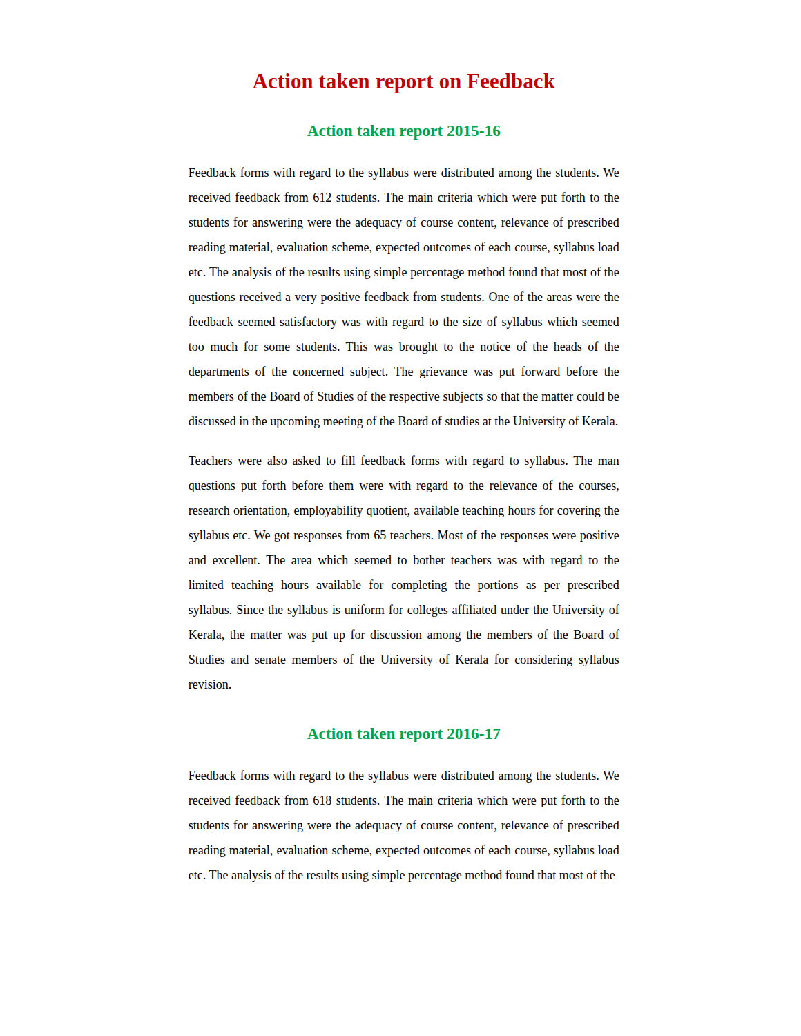Action taken report on Feedback
Action taken report 2015-16
Feedback forms with regard to the syllabus were distributed among the students. We received feedback from 612 students. The main criteria which were put forth to the students for answering were the adequacy of course content, relevance of prescribed reading material, evaluation scheme, expected outcomes of each course, syllabus load etc. The analysis of the results using simple percentage method found that most of the questions received a very positive feedback from students. One of the areas were the feedback seemed satisfactory was with regard to the size of syllabus which seemed too much for some students. This was brought to the notice of the heads of the departments of the concerned subject. The grievance was put forward before the members of the Board of Studies of the respective subjects so that the matter could be discussed in the upcoming meeting of the Board of studies at the University of Kerala.
Teachers were also asked to fill feedback forms with regard to syllabus. The man questions put forth before them were with regard to the relevance of the courses, research orientation, employability quotient, available teaching hours for covering the syllabus etc. We got responses from 65 teachers. Most of the responses were positive and excellent. The area which seemed to bother teachers was with regard to the limited teaching hours available for completing the portions as per prescribed syllabus. Since the syllabus is uniform for colleges affiliated under the University of Kerala, the matter was put up for discussion among the members of the Board of Studies and senate members of the University of Kerala for considering syllabus revision.
Action taken report 2016-17
Feedback forms with regard to the syllabus were distributed among the students. We received feedback from 618 students. The main criteria which were put forth to the students for answering were the adequacy of course content, relevance of prescribed reading material, evaluation scheme, expected outcomes of each course, syllabus load etc. The analysis of the results using simple percentage method found that most of the